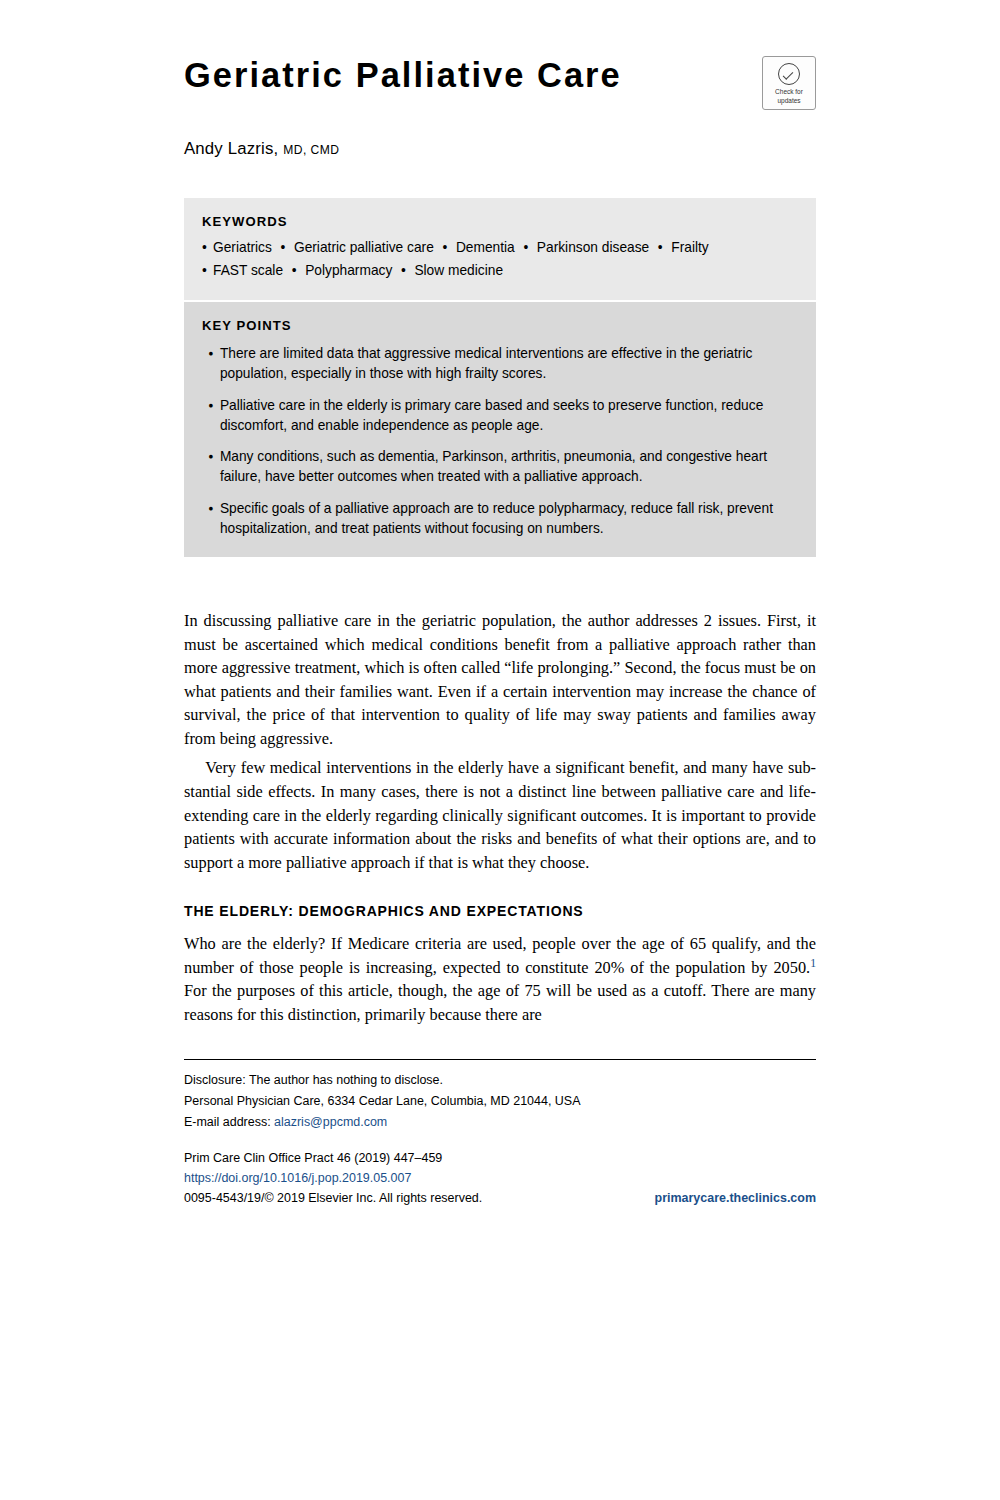Geriatric Palliative Care
Check for
updates
Andy Lazris, MD, CMD
Keywords
Geriatrics • Geriatric palliative care • Dementia • Parkinson disease • Frailty
FAST scale • Polypharmacy • Slow medicine
Key points
There are limited data that aggressive medical interventions are effective in the geriatric population, especially in those with high frailty scores.
Palliative care in the elderly is primary care based and seeks to preserve function, reduce discomfort, and enable independence as people age.
Many conditions, such as dementia, Parkinson, arthritis, pneumonia, and congestive heart failure, have better outcomes when treated with a palliative approach.
Specific goals of a palliative approach are to reduce polypharmacy, reduce fall risk, prevent hospitalization, and treat patients without focusing on numbers.
In discussing palliative care in the geriatric population, the author addresses 2 issues. First, it must be ascertained which medical conditions benefit from a palliative approach rather than more aggressive treatment, which is often called “life prolonging.” Second, the focus must be on what patients and their families want. Even if a certain intervention may increase the chance of survival, the price of that intervention to quality of life may sway patients and families away from being aggressive.
Very few medical interventions in the elderly have a significant benefit, and many have substantial side effects. In many cases, there is not a distinct line between palliative care and life-extending care in the elderly regarding clinically significant outcomes. It is important to provide patients with accurate information about the risks and benefits of what their options are, and to support a more palliative approach if that is what they choose.
The Elderly: Demographics and Expectations
Who are the elderly? If Medicare criteria are used, people over the age of 65 qualify, and the number of those people is increasing, expected to constitute 20% of the population by 2050.1 For the purposes of this article, though, the age of 75 will be used as a cutoff. There are many reasons for this distinction, primarily because there are
Disclosure: The author has nothing to disclose.
Personal Physician Care, 6334 Cedar Lane, Columbia, MD 21044, USA
E-mail address: alazris@ppcmd.com
Prim Care Clin Office Pract 46 (2019) 447–459
https://doi.org/10.1016/j.pop.2019.05.007
0095-4543/19/© 2019 Elsevier Inc. All rights reserved.
primarycare.theclinics.com